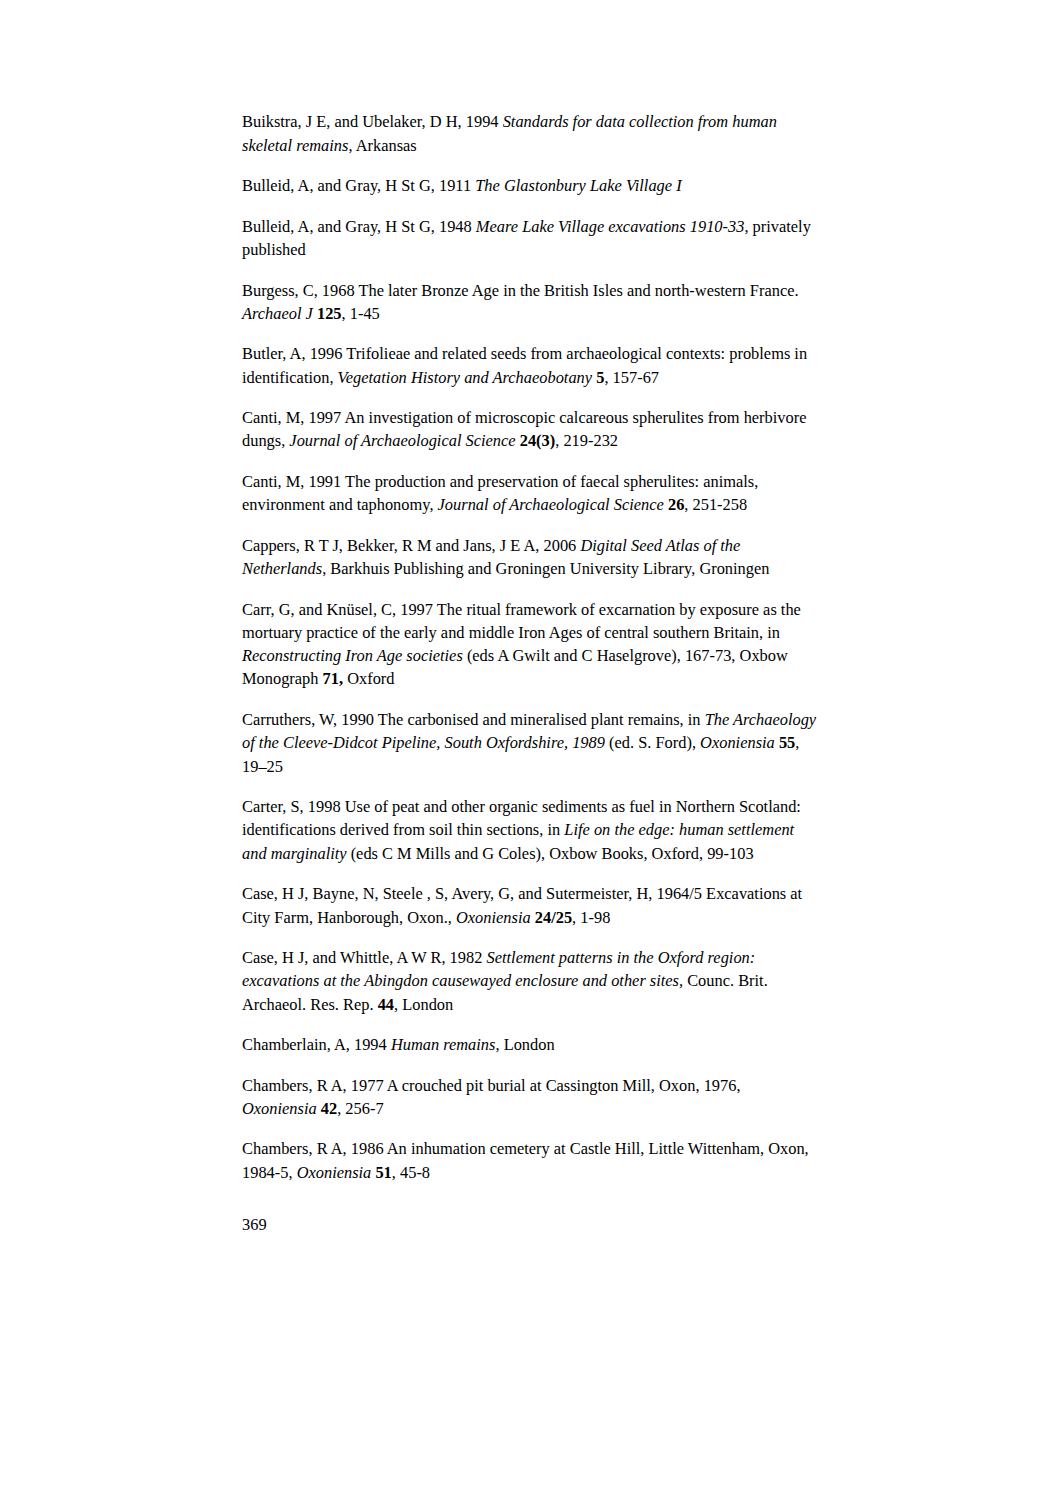Buikstra, J E, and Ubelaker, D H, 1994 Standards for data collection from human skeletal remains, Arkansas
Bulleid, A, and Gray, H St G, 1911 The Glastonbury Lake Village I
Bulleid, A, and Gray, H St G, 1948 Meare Lake Village excavations 1910-33, privately published
Burgess, C, 1968 The later Bronze Age in the British Isles and north-western France. Archaeol J 125, 1-45
Butler, A, 1996 Trifolieae and related seeds from archaeological contexts: problems in identification, Vegetation History and Archaeobotany 5, 157-67
Canti, M, 1997 An investigation of microscopic calcareous spherulites from herbivore dungs, Journal of Archaeological Science 24(3), 219-232
Canti, M, 1991 The production and preservation of faecal spherulites: animals, environment and taphonomy, Journal of Archaeological Science 26, 251-258
Cappers, R T J, Bekker, R M and Jans, J E A, 2006 Digital Seed Atlas of the Netherlands, Barkhuis Publishing and Groningen University Library, Groningen
Carr, G, and Knüsel, C, 1997 The ritual framework of excarnation by exposure as the mortuary practice of the early and middle Iron Ages of central southern Britain, in Reconstructing Iron Age societies (eds A Gwilt and C Haselgrove), 167-73, Oxbow Monograph 71, Oxford
Carruthers, W, 1990 The carbonised and mineralised plant remains, in The Archaeology of the Cleeve-Didcot Pipeline, South Oxfordshire, 1989 (ed. S. Ford), Oxoniensia 55, 19–25
Carter, S, 1998 Use of peat and other organic sediments as fuel in Northern Scotland: identifications derived from soil thin sections, in Life on the edge: human settlement and marginality (eds C M Mills and G Coles), Oxbow Books, Oxford, 99-103
Case, H J, Bayne, N, Steele , S, Avery, G, and Sutermeister, H, 1964/5 Excavations at City Farm, Hanborough, Oxon., Oxoniensia 24/25, 1-98
Case, H J, and Whittle, A W R, 1982 Settlement patterns in the Oxford region: excavations at the Abingdon causewayed enclosure and other sites, Counc. Brit. Archaeol. Res. Rep. 44, London
Chamberlain, A, 1994 Human remains, London
Chambers, R A, 1977 A crouched pit burial at Cassington Mill, Oxon, 1976, Oxoniensia 42, 256-7
Chambers, R A, 1986 An inhumation cemetery at Castle Hill, Little Wittenham, Oxon, 1984-5, Oxoniensia 51, 45-8
369